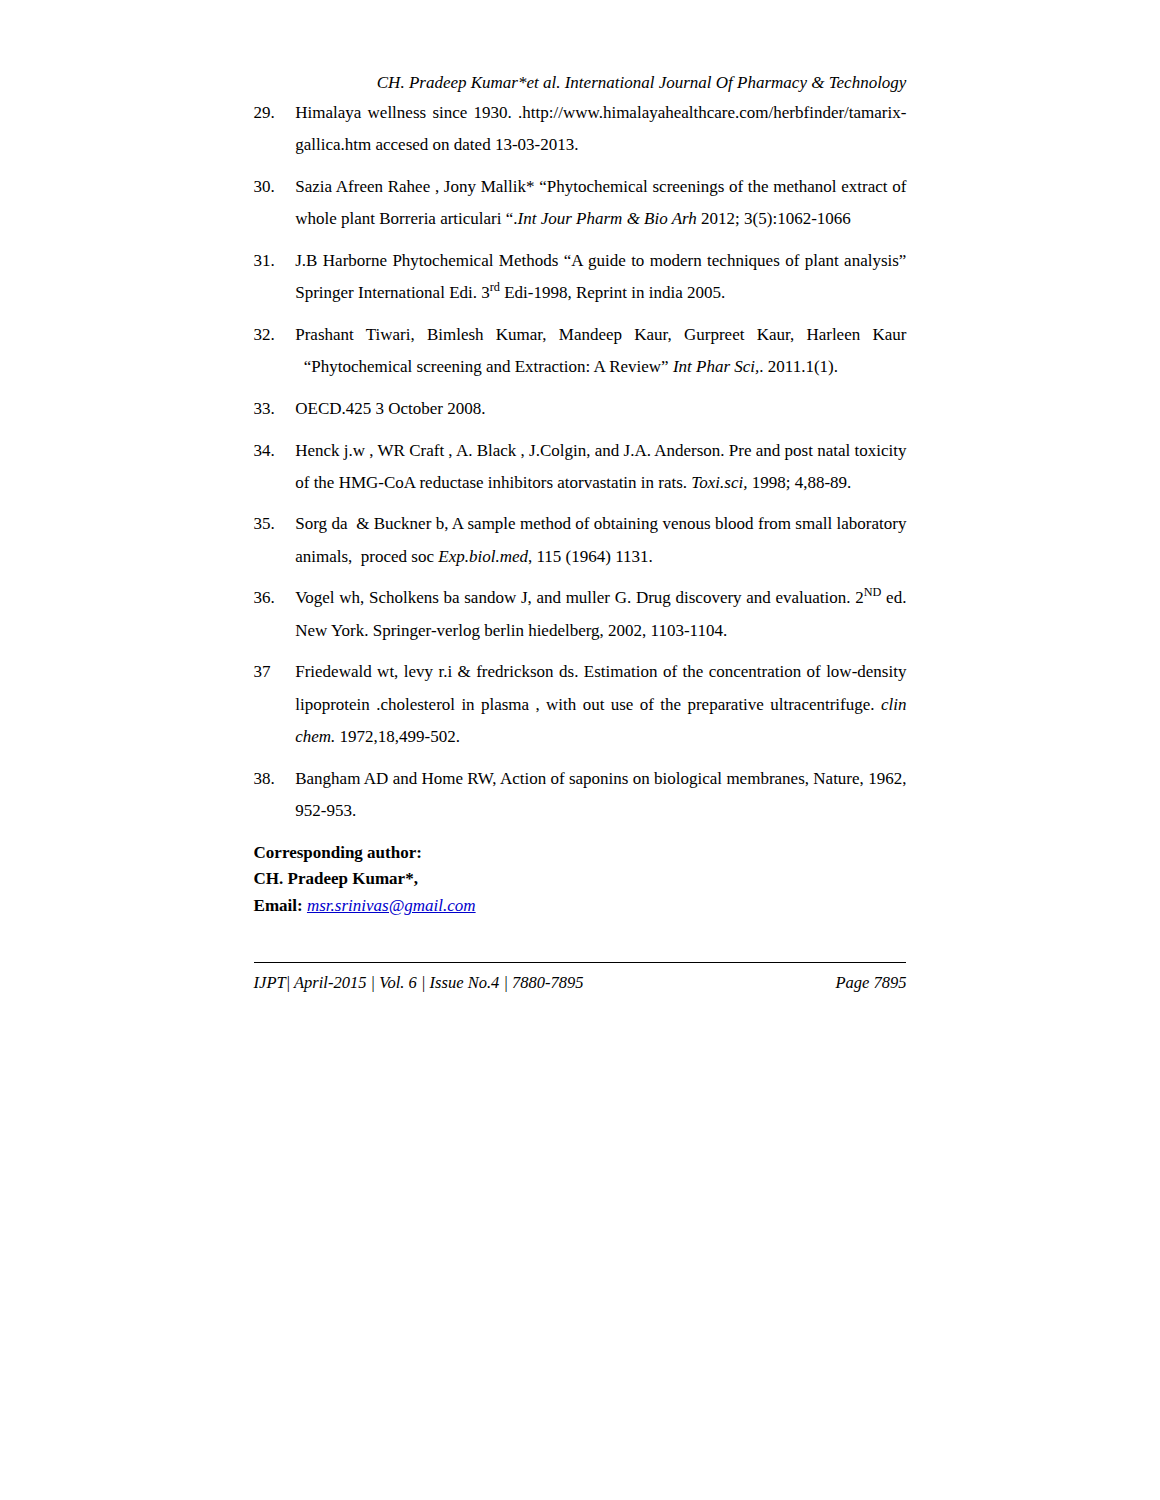CH. Pradeep Kumar*et al. International Journal Of Pharmacy & Technology
29. Himalaya wellness since 1930. .http://www.himalayahealthcare.com/herbfinder/tamarix-gallica.htm accesed on dated 13-03-2013.
30. Sazia Afreen Rahee , Jony Mallik* “Phytochemical screenings of the methanol extract of whole plant Borreria articulari “.Int Jour Pharm & Bio Arh 2012; 3(5):1062-1066
31. J.B Harborne Phytochemical Methods “A guide to modern techniques of plant analysis” Springer International Edi. 3rd Edi-1998, Reprint in india 2005.
32. Prashant Tiwari, Bimlesh Kumar, Mandeep Kaur, Gurpreet Kaur, Harleen Kaur “Phytochemical screening and Extraction: A Review” Int Phar Sci,. 2011.1(1).
33. OECD.425 3 October 2008.
34. Henck j.w , WR Craft , A. Black , J.Colgin, and J.A. Anderson. Pre and post natal toxicity of the HMG-CoA reductase inhibitors atorvastatin in rats. Toxi.sci, 1998; 4,88-89.
35. Sorg da & Buckner b, A sample method of obtaining venous blood from small laboratory animals, proced soc Exp.biol.med, 115 (1964) 1131.
36. Vogel wh, Scholkens ba sandow J, and muller G. Drug discovery and evaluation. 2ND ed. New York. Springer-verlog berlin hiedelberg, 2002, 1103-1104.
37 Friedewald wt, levy r.i & fredrickson ds. Estimation of the concentration of low-density lipoprotein .cholesterol in plasma , with out use of the preparative ultracentrifuge. clin chem. 1972,18,499-502.
38. Bangham AD and Home RW, Action of saponins on biological membranes, Nature, 1962, 952-953.
Corresponding author:
CH. Pradeep Kumar*,
Email: msr.srinivas@gmail.com
IJPT| April-2015 | Vol. 6 | Issue No.4 | 7880-7895
Page 7895